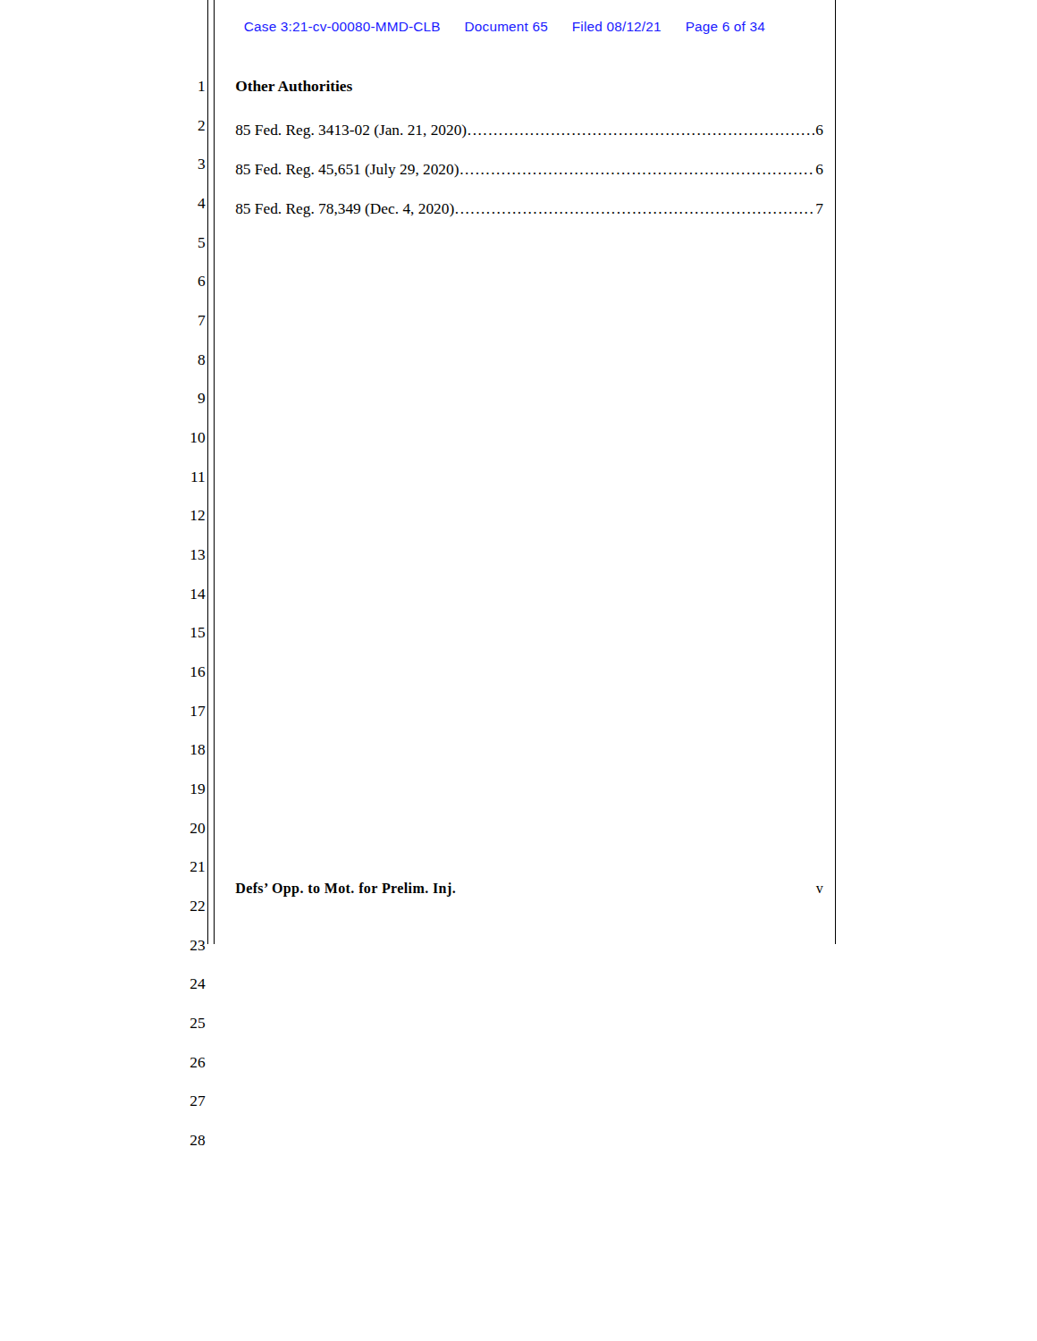Case 3:21-cv-00080-MMD-CLB Document 65 Filed 08/12/21 Page 6 of 34
1
2
3
4
5
6
7
8
9
10
11
12
13
14
15
16
17
18
19
20
21
22
23
24
25
26
27
28
Other Authorities
85 Fed. Reg. 3413-02 (Jan. 21, 2020) .................................................................................. 6
85 Fed. Reg. 45,651 (July 29, 2020) .................................................................................. 6
85 Fed. Reg. 78,349 (Dec. 4, 2020) .................................................................................. 7
Defs’ Opp. to Mot. for Prelim. Inj.
v